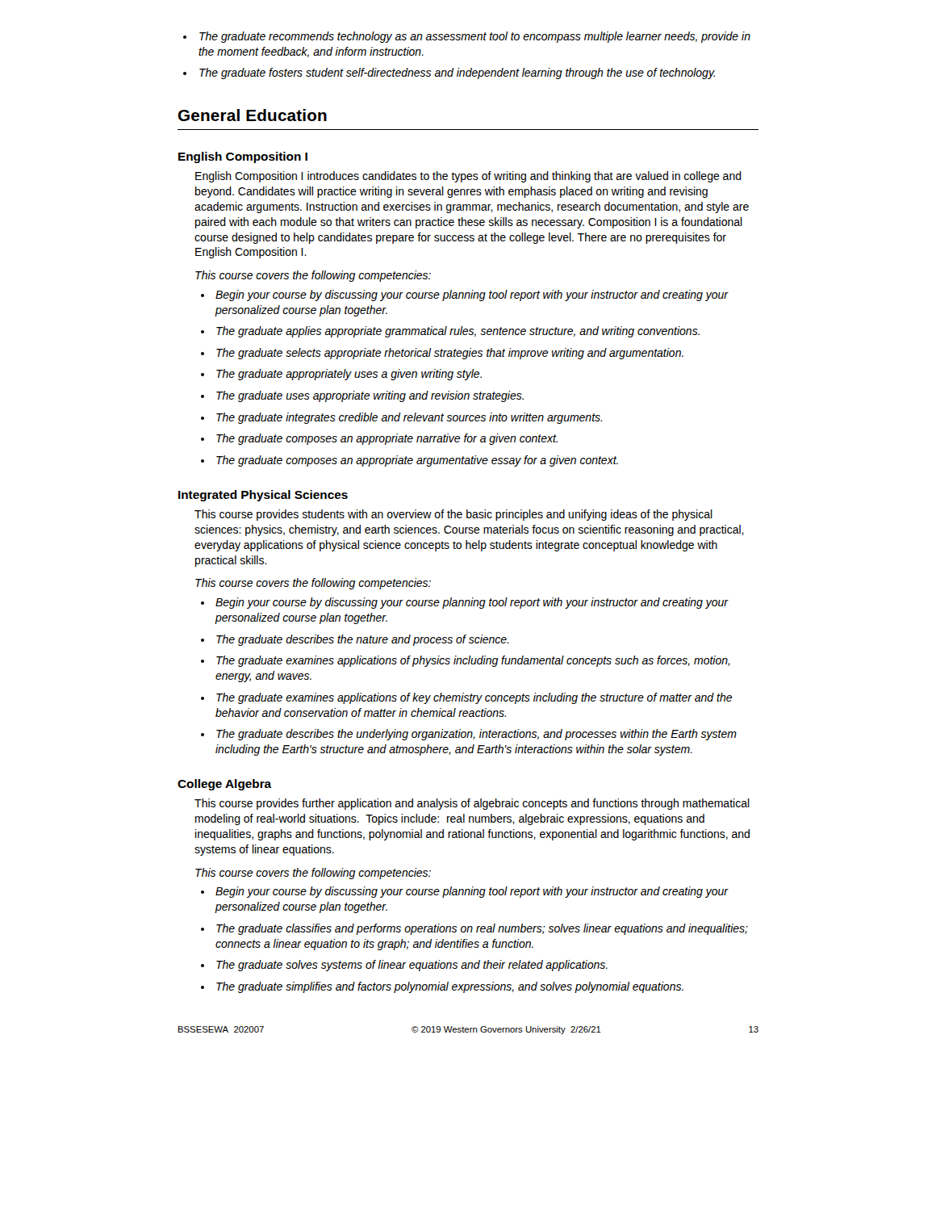The graduate recommends technology as an assessment tool to encompass multiple learner needs, provide in the moment feedback, and inform instruction.
The graduate fosters student self-directedness and independent learning through the use of technology.
General Education
English Composition I
English Composition I introduces candidates to the types of writing and thinking that are valued in college and beyond. Candidates will practice writing in several genres with emphasis placed on writing and revising academic arguments. Instruction and exercises in grammar, mechanics, research documentation, and style are paired with each module so that writers can practice these skills as necessary. Composition I is a foundational course designed to help candidates prepare for success at the college level. There are no prerequisites for English Composition I.
This course covers the following competencies:
Begin your course by discussing your course planning tool report with your instructor and creating your personalized course plan together.
The graduate applies appropriate grammatical rules, sentence structure, and writing conventions.
The graduate selects appropriate rhetorical strategies that improve writing and argumentation.
The graduate appropriately uses a given writing style.
The graduate uses appropriate writing and revision strategies.
The graduate integrates credible and relevant sources into written arguments.
The graduate composes an appropriate narrative for a given context.
The graduate composes an appropriate argumentative essay for a given context.
Integrated Physical Sciences
This course provides students with an overview of the basic principles and unifying ideas of the physical sciences: physics, chemistry, and earth sciences. Course materials focus on scientific reasoning and practical, everyday applications of physical science concepts to help students integrate conceptual knowledge with practical skills.
This course covers the following competencies:
Begin your course by discussing your course planning tool report with your instructor and creating your personalized course plan together.
The graduate describes the nature and process of science.
The graduate examines applications of physics including fundamental concepts such as forces, motion, energy, and waves.
The graduate examines applications of key chemistry concepts including the structure of matter and the behavior and conservation of matter in chemical reactions.
The graduate describes the underlying organization, interactions, and processes within the Earth system including the Earth's structure and atmosphere, and Earth's interactions within the solar system.
College Algebra
This course provides further application and analysis of algebraic concepts and functions through mathematical modeling of real-world situations. Topics include: real numbers, algebraic expressions, equations and inequalities, graphs and functions, polynomial and rational functions, exponential and logarithmic functions, and systems of linear equations.
This course covers the following competencies:
Begin your course by discussing your course planning tool report with your instructor and creating your personalized course plan together.
The graduate classifies and performs operations on real numbers; solves linear equations and inequalities; connects a linear equation to its graph; and identifies a function.
The graduate solves systems of linear equations and their related applications.
The graduate simplifies and factors polynomial expressions, and solves polynomial equations.
BSSESEWA 202007
© 2019 Western Governors University 2/26/21
13